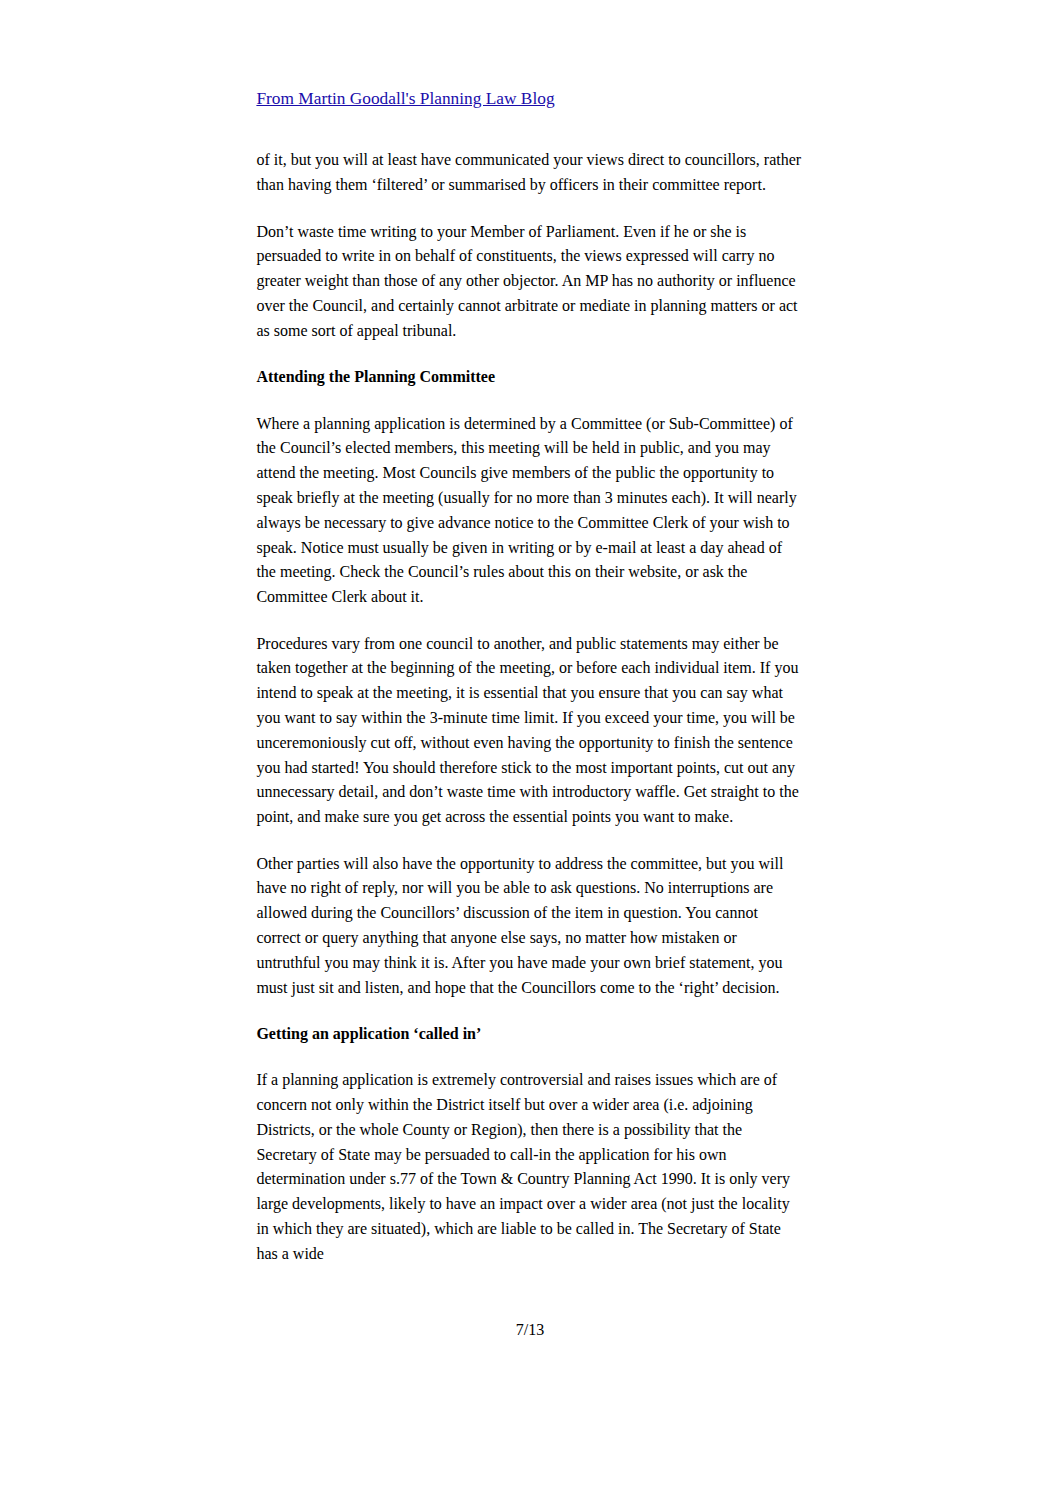From Martin Goodall's Planning Law Blog
of it, but you will at least have communicated your views direct to councillors, rather than having them ‘filtered’ or summarised by officers in their committee report.
Don’t waste time writing to your Member of Parliament. Even if he or she is persuaded to write in on behalf of constituents, the views expressed will carry no greater weight than those of any other objector. An MP has no authority or influence over the Council, and certainly cannot arbitrate or mediate in planning matters or act as some sort of appeal tribunal.
Attending the Planning Committee
Where a planning application is determined by a Committee (or Sub-Committee) of the Council’s elected members, this meeting will be held in public, and you may attend the meeting. Most Councils give members of the public the opportunity to speak briefly at the meeting (usually for no more than 3 minutes each). It will nearly always be necessary to give advance notice to the Committee Clerk of your wish to speak. Notice must usually be given in writing or by e-mail at least a day ahead of the meeting. Check the Council’s rules about this on their website, or ask the Committee Clerk about it.
Procedures vary from one council to another, and public statements may either be taken together at the beginning of the meeting, or before each individual item. If you intend to speak at the meeting, it is essential that you ensure that you can say what you want to say within the 3-minute time limit. If you exceed your time, you will be unceremoniously cut off, without even having the opportunity to finish the sentence you had started! You should therefore stick to the most important points, cut out any unnecessary detail, and don’t waste time with introductory waffle. Get straight to the point, and make sure you get across the essential points you want to make.
Other parties will also have the opportunity to address the committee, but you will have no right of reply, nor will you be able to ask questions. No interruptions are allowed during the Councillors’ discussion of the item in question. You cannot correct or query anything that anyone else says, no matter how mistaken or untruthful you may think it is. After you have made your own brief statement, you must just sit and listen, and hope that the Councillors come to the ‘right’ decision.
Getting an application ‘called in’
If a planning application is extremely controversial and raises issues which are of concern not only within the District itself but over a wider area (i.e. adjoining Districts, or the whole County or Region), then there is a possibility that the Secretary of State may be persuaded to call-in the application for his own determination under s.77 of the Town & Country Planning Act 1990. It is only very large developments, likely to have an impact over a wider area (not just the locality in which they are situated), which are liable to be called in. The Secretary of State has a wide
7/13